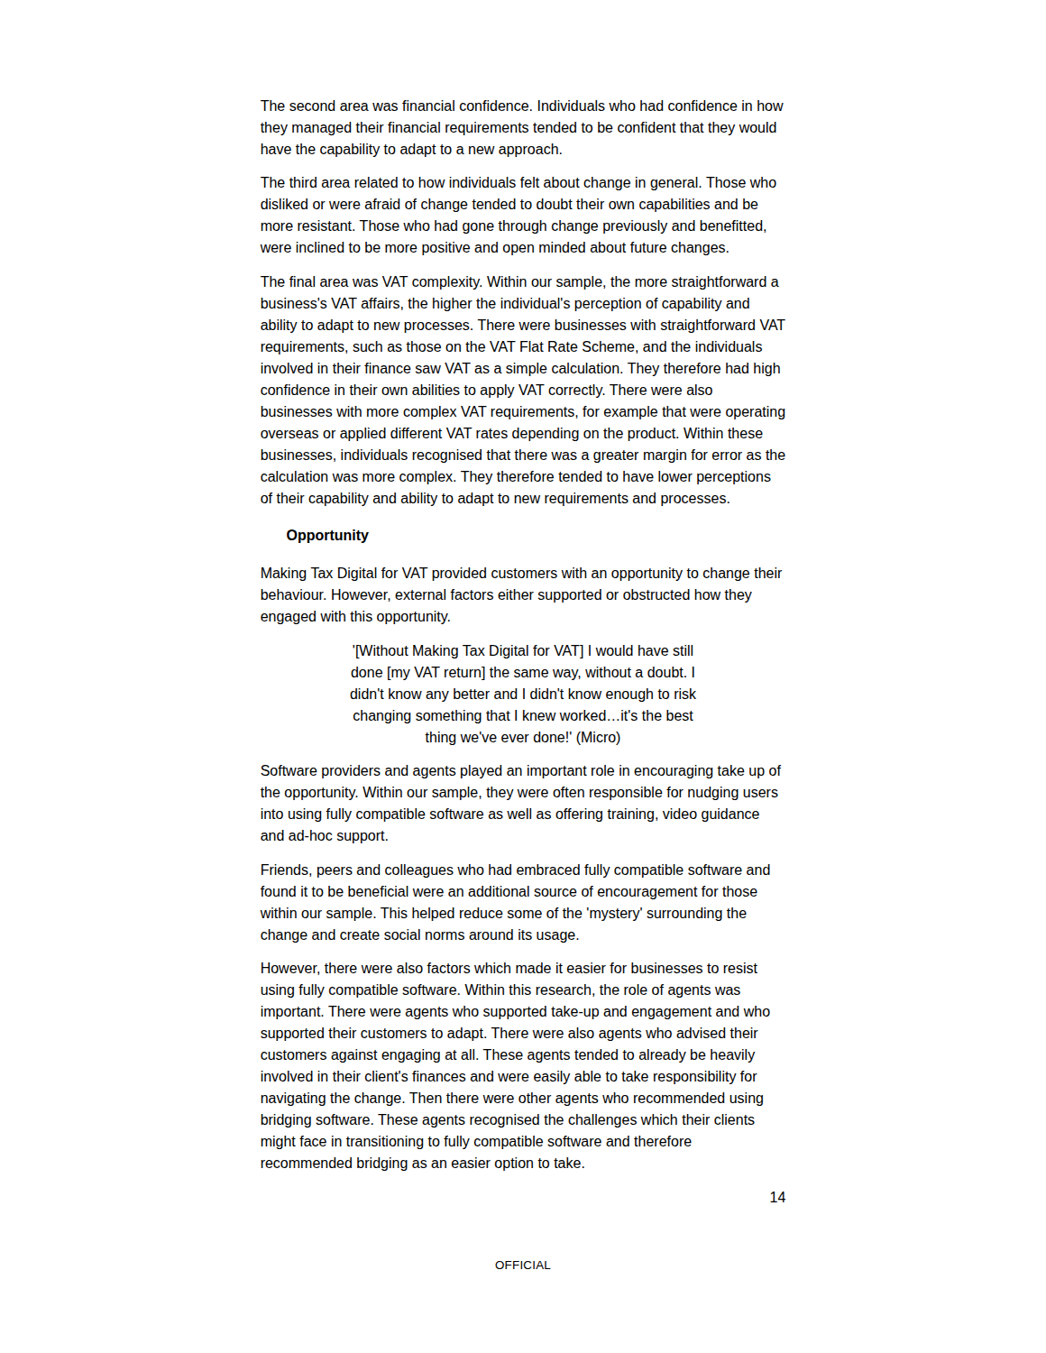The second area was financial confidence. Individuals who had confidence in how they managed their financial requirements tended to be confident that they would have the capability to adapt to a new approach.
The third area related to how individuals felt about change in general. Those who disliked or were afraid of change tended to doubt their own capabilities and be more resistant. Those who had gone through change previously and benefitted, were inclined to be more positive and open minded about future changes.
The final area was VAT complexity. Within our sample, the more straightforward a business's VAT affairs, the higher the individual's perception of capability and ability to adapt to new processes. There were businesses with straightforward VAT requirements, such as those on the VAT Flat Rate Scheme, and the individuals involved in their finance saw VAT as a simple calculation. They therefore had high confidence in their own abilities to apply VAT correctly. There were also businesses with more complex VAT requirements, for example that were operating overseas or applied different VAT rates depending on the product. Within these businesses, individuals recognised that there was a greater margin for error as the calculation was more complex. They therefore tended to have lower perceptions of their capability and ability to adapt to new requirements and processes.
Opportunity
Making Tax Digital for VAT provided customers with an opportunity to change their behaviour. However, external factors either supported or obstructed how they engaged with this opportunity.
'[Without Making Tax Digital for VAT] I would have still done [my VAT return] the same way, without a doubt. I didn't know any better and I didn't know enough to risk changing something that I knew worked…it's the best thing we've ever done!' (Micro)
Software providers and agents played an important role in encouraging take up of the opportunity. Within our sample, they were often responsible for nudging users into using fully compatible software as well as offering training, video guidance and ad-hoc support.
Friends, peers and colleagues who had embraced fully compatible software and found it to be beneficial were an additional source of encouragement for those within our sample. This helped reduce some of the 'mystery' surrounding the change and create social norms around its usage.
However, there were also factors which made it easier for businesses to resist using fully compatible software. Within this research, the role of agents was important. There were agents who supported take-up and engagement and who supported their customers to adapt. There were also agents who advised their customers against engaging at all. These agents tended to already be heavily involved in their client's finances and were easily able to take responsibility for navigating the change. Then there were other agents who recommended using bridging software. These agents recognised the challenges which their clients might face in transitioning to fully compatible software and therefore recommended bridging as an easier option to take.
14
OFFICIAL